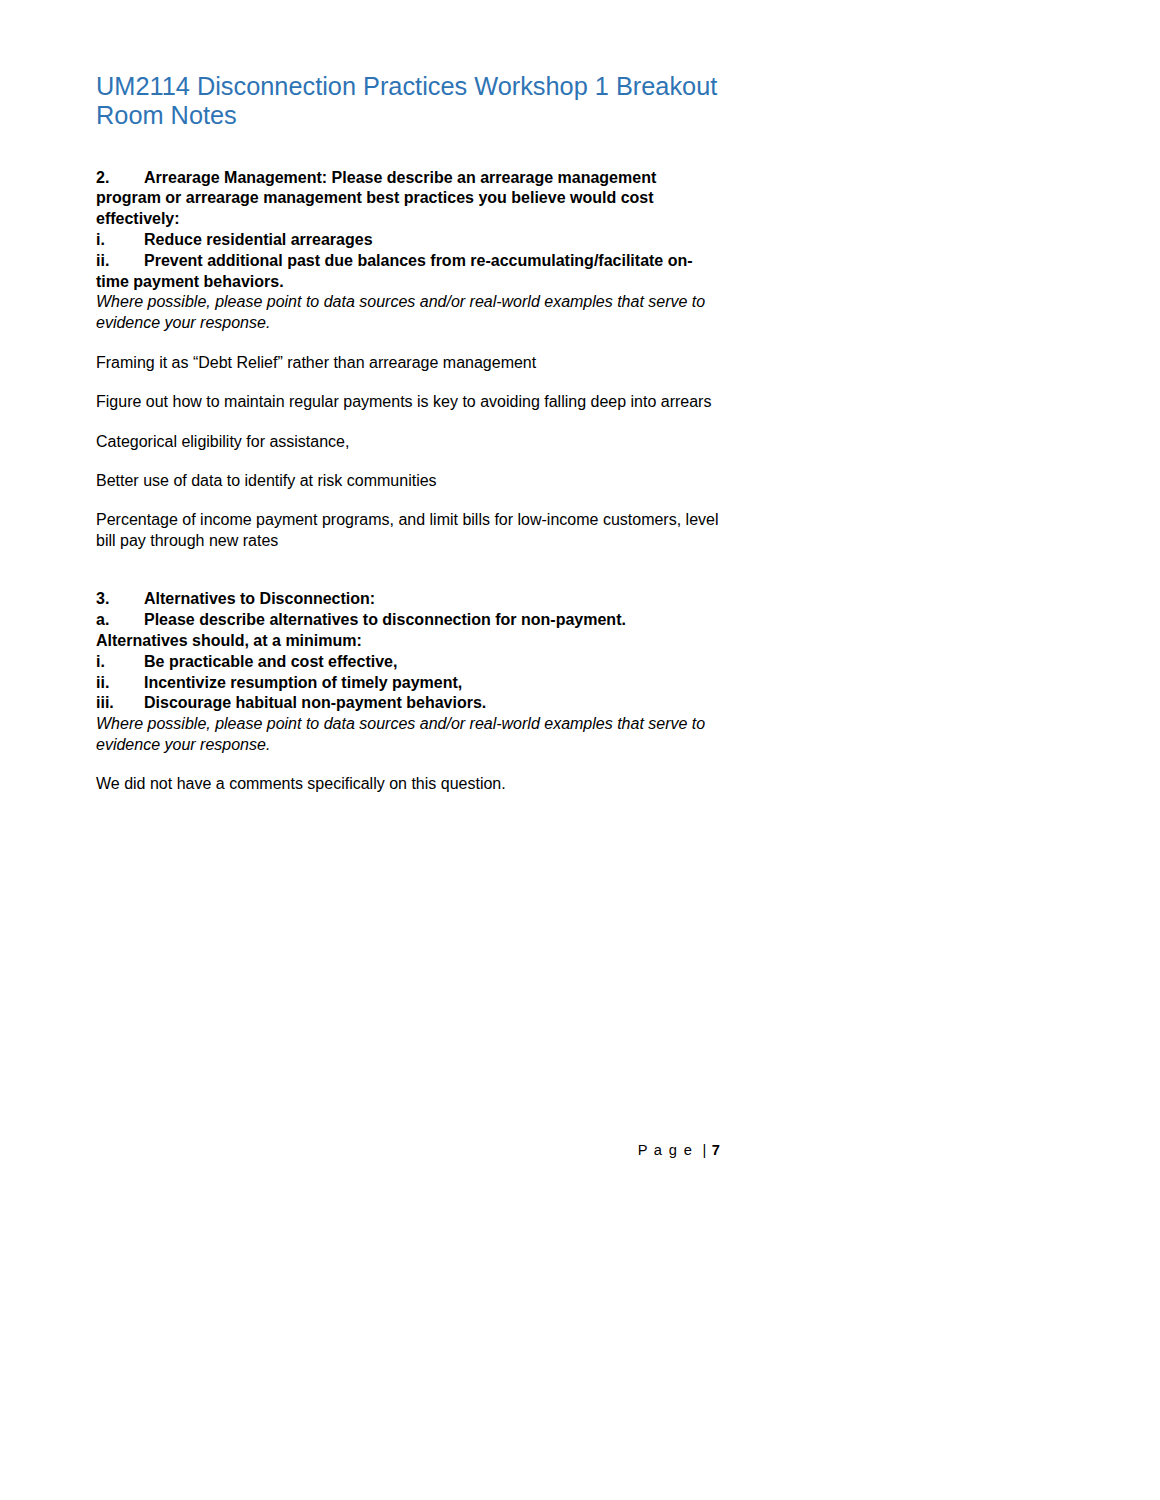UM2114 Disconnection Practices Workshop 1 Breakout Room Notes
2. Arrearage Management: Please describe an arrearage management program or arrearage management best practices you believe would cost effectively:
i. Reduce residential arrearages
ii. Prevent additional past due balances from re-accumulating/facilitate on-time payment behaviors.
Where possible, please point to data sources and/or real-world examples that serve to evidence your response.
Framing it as “Debt Relief” rather than arrearage management
Figure out how to maintain regular payments is key to avoiding falling deep into arrears
Categorical eligibility for assistance,
Better use of data to identify at risk communities
Percentage of income payment programs, and limit bills for low-income customers, level bill pay through new rates
3. Alternatives to Disconnection:
a. Please describe alternatives to disconnection for non-payment. Alternatives should, at a minimum:
i. Be practicable and cost effective,
ii. Incentivize resumption of timely payment,
iii. Discourage habitual non-payment behaviors.
Where possible, please point to data sources and/or real-world examples that serve to evidence your response.
We did not have a comments specifically on this question.
P a g e | 7